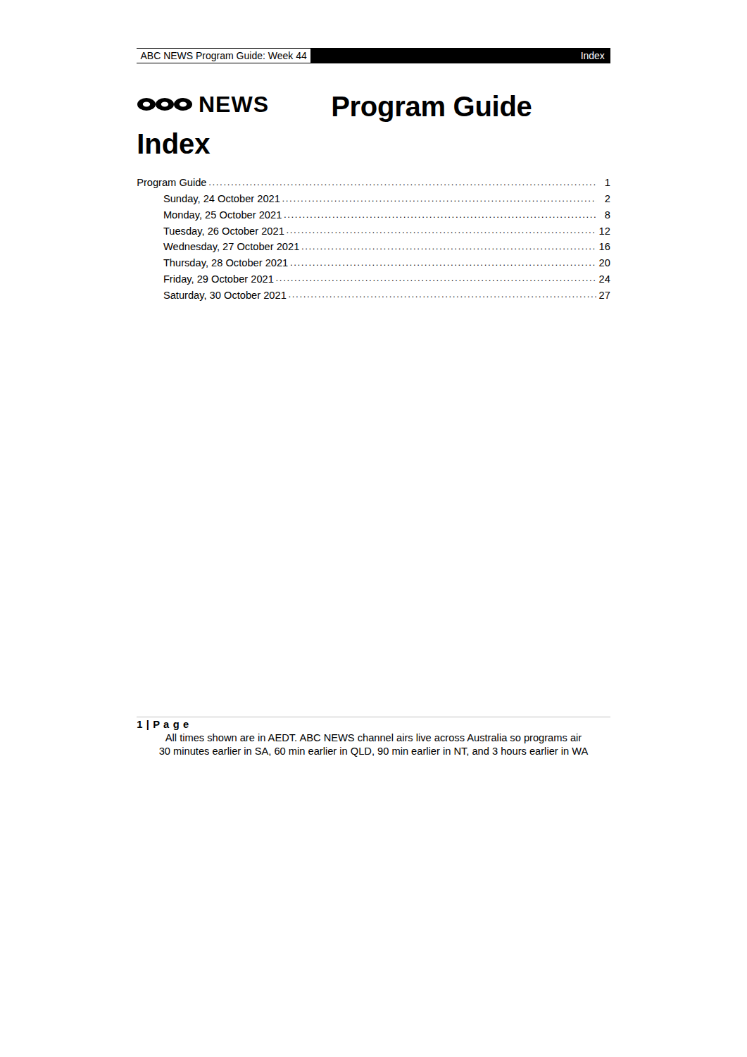ABC NEWS Program Guide: Week 44
Index
NEWS Program Guide
Index
Program Guide .................................................................................................................................................. 1
Sunday, 24 October 2021 ................................................................................................................................. 2
Monday, 25 October 2021 ................................................................................................................................ 8
Tuesday, 26 October 2021 .............................................................................................................................. 12
Wednesday, 27 October 2021 ....................................................................................................................... 16
Thursday, 28 October 2021 ............................................................................................................................. 20
Friday, 29 October 2021 .................................................................................................................................. 24
Saturday, 30 October 2021 ............................................................................................................................. 27
1 | P a g e
All times shown are in AEDT. ABC NEWS channel airs live across Australia so programs air
30 minutes earlier in SA, 60 min earlier in QLD, 90 min earlier in NT, and 3 hours earlier in WA